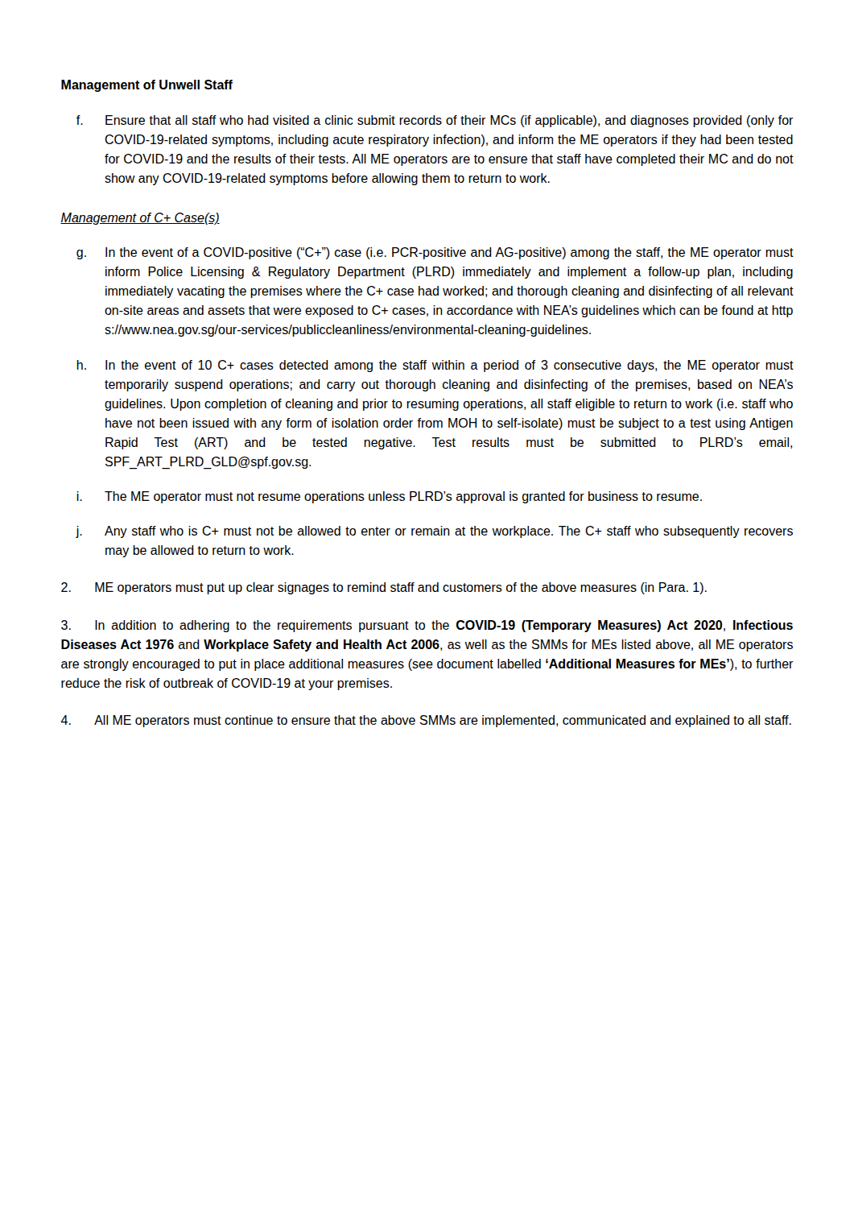Management of Unwell Staff
f. Ensure that all staff who had visited a clinic submit records of their MCs (if applicable), and diagnoses provided (only for COVID-19-related symptoms, including acute respiratory infection), and inform the ME operators if they had been tested for COVID-19 and the results of their tests. All ME operators are to ensure that staff have completed their MC and do not show any COVID-19-related symptoms before allowing them to return to work.
Management of C+ Case(s)
g. In the event of a COVID-positive (“C+”) case (i.e. PCR-positive and AG-positive) among the staff, the ME operator must inform Police Licensing & Regulatory Department (PLRD) immediately and implement a follow-up plan, including immediately vacating the premises where the C+ case had worked; and thorough cleaning and disinfecting of all relevant on-site areas and assets that were exposed to C+ cases, in accordance with NEA’s guidelines which can be found at https://www.nea.gov.sg/our-services/publiccleanliness/environmental-cleaning-guidelines.
h. In the event of 10 C+ cases detected among the staff within a period of 3 consecutive days, the ME operator must temporarily suspend operations; and carry out thorough cleaning and disinfecting of the premises, based on NEA’s guidelines. Upon completion of cleaning and prior to resuming operations, all staff eligible to return to work (i.e. staff who have not been issued with any form of isolation order from MOH to self-isolate) must be subject to a test using Antigen Rapid Test (ART) and be tested negative. Test results must be submitted to PLRD’s email, SPF_ART_PLRD_GLD@spf.gov.sg.
i. The ME operator must not resume operations unless PLRD’s approval is granted for business to resume.
j. Any staff who is C+ must not be allowed to enter or remain at the workplace. The C+ staff who subsequently recovers may be allowed to return to work.
2. ME operators must put up clear signages to remind staff and customers of the above measures (in Para. 1).
3. In addition to adhering to the requirements pursuant to the COVID-19 (Temporary Measures) Act 2020, Infectious Diseases Act 1976 and Workplace Safety and Health Act 2006, as well as the SMMs for MEs listed above, all ME operators are strongly encouraged to put in place additional measures (see document labelled ‘Additional Measures for MEs’), to further reduce the risk of outbreak of COVID-19 at your premises.
4. All ME operators must continue to ensure that the above SMMs are implemented, communicated and explained to all staff.